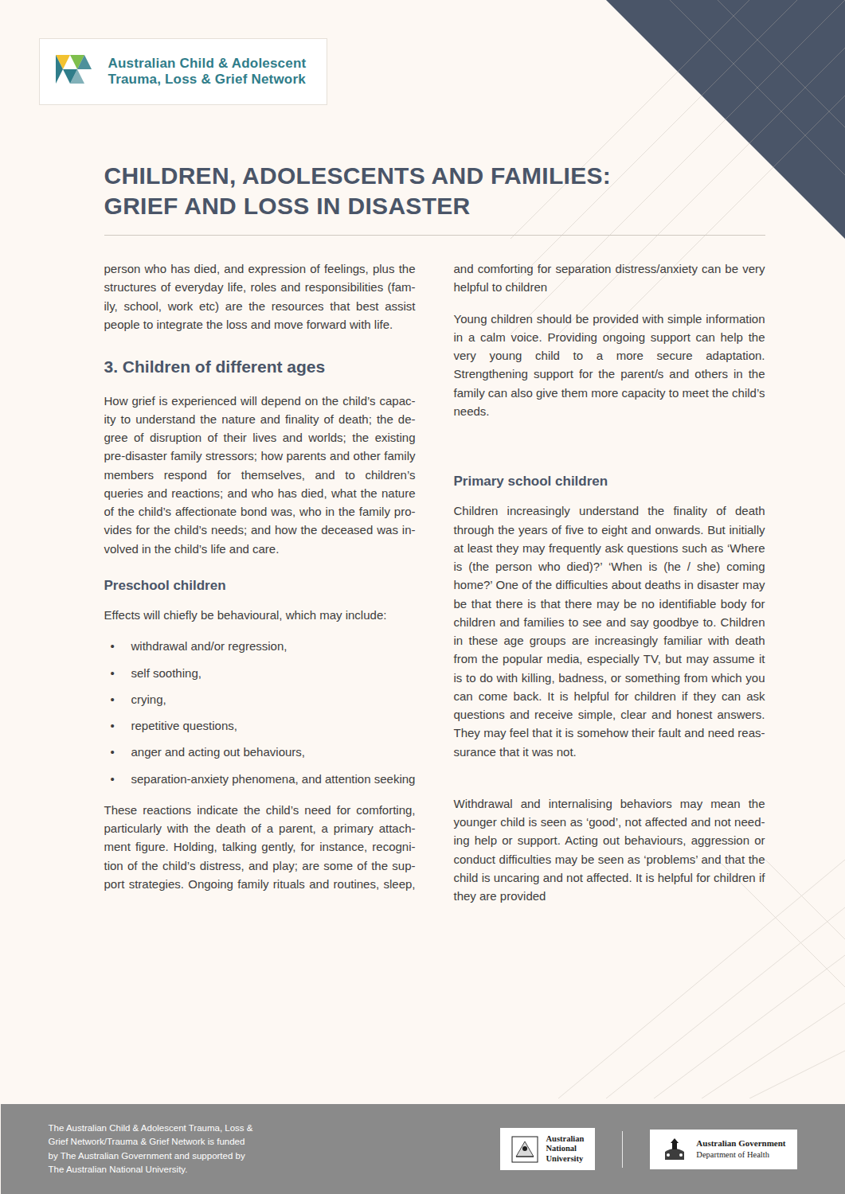Australian Child & Adolescent Trauma, Loss & Grief Network
Children, Adolescents and Families:
Grief and Loss in Disaster
person who has died, and expression of feelings, plus the structures of everyday life, roles and responsibilities (family, school, work etc) are the resources that best assist people to integrate the loss and move forward with life.
3. Children of different ages
How grief is experienced will depend on the child’s capacity to understand the nature and finality of death; the degree of disruption of their lives and worlds; the existing pre-disaster family stressors; how parents and other family members respond for themselves, and to children’s queries and reactions; and who has died, what the nature of the child’s affectionate bond was, who in the family provides for the child’s needs; and how the deceased was involved in the child’s life and care.
Preschool children
Effects will chiefly be behavioural, which may include:
withdrawal and/or regression,
self soothing,
crying,
repetitive questions,
anger and acting out behaviours,
separation-anxiety phenomena, and attention seeking
These reactions indicate the child’s need for comforting, particularly with the death of a parent, a primary attachment figure. Holding, talking gently, for instance, recognition of the child’s distress, and play; are some of the support strategies. Ongoing family rituals and routines, sleep, and comforting for separation distress/anxiety can be very helpful to children
Young children should be provided with simple information in a calm voice. Providing ongoing support can help the very young child to a more secure adaptation. Strengthening support for the parent/s and others in the family can also give them more capacity to meet the child’s needs.
Primary school children
Children increasingly understand the finality of death through the years of five to eight and onwards. But initially at least they may frequently ask questions such as ‘Where is (the person who died)?’ ‘When is (he / she) coming home?’ One of the difficulties about deaths in disaster may be that there is that there may be no identifiable body for children and families to see and say goodbye to. Children in these age groups are increasingly familiar with death from the popular media, especially TV, but may assume it is to do with killing, badness, or something from which you can come back. It is helpful for children if they can ask questions and receive simple, clear and honest answers. They may feel that it is somehow their fault and need reassurance that it was not.
Withdrawal and internalising behaviors may mean the younger child is seen as ‘good’, not affected and not needing help or support. Acting out behaviours, aggression or conduct difficulties may be seen as ‘problems’ and that the child is uncaring and not affected. It is helpful for children if they are provided
The Australian Child & Adolescent Trauma, Loss &
Grief Network/Trauma & Grief Network is funded
by The Australian Government and supported by
The Australian National University.
Australian
National
University
Australian Government Department of Health